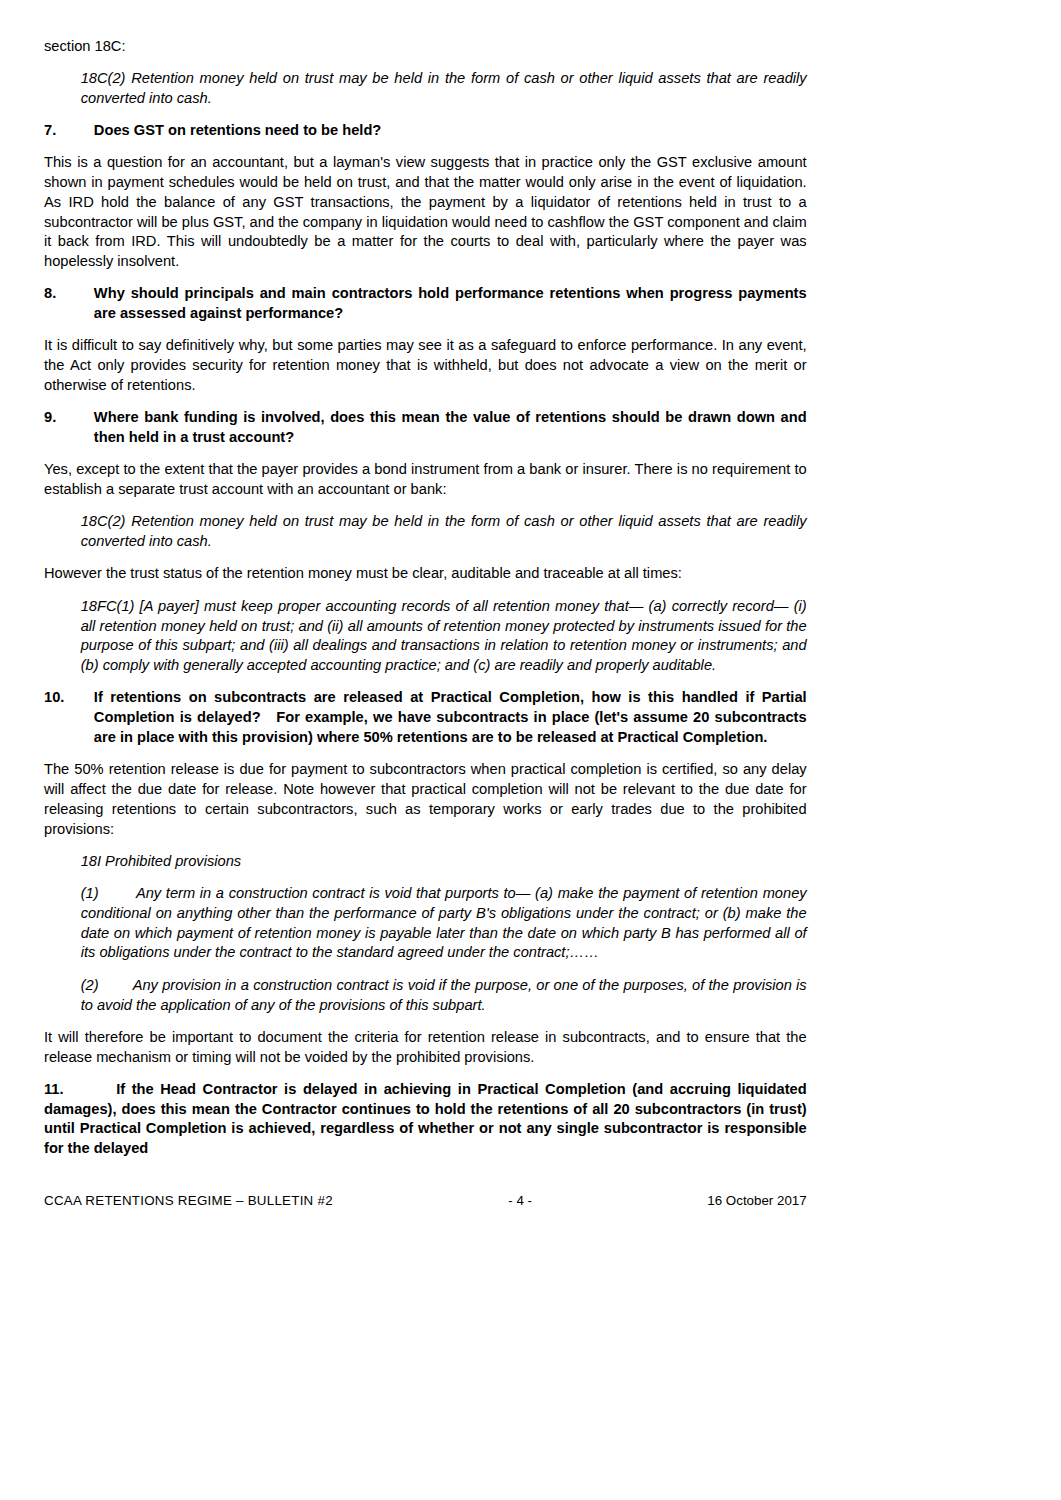section 18C:
18C(2) Retention money held on trust may be held in the form of cash or other liquid assets that are readily converted into cash.
7.
Does GST on retentions need to be held?
This is a question for an accountant, but a layman's view suggests that in practice only the GST exclusive amount shown in payment schedules would be held on trust, and that the matter would only arise in the event of liquidation. As IRD hold the balance of any GST transactions, the payment by a liquidator of retentions held in trust to a subcontractor will be plus GST, and the company in liquidation would need to cashflow the GST component and claim it back from IRD. This will undoubtedly be a matter for the courts to deal with, particularly where the payer was hopelessly insolvent.
8.
Why should principals and main contractors hold performance retentions when progress payments are assessed against performance?
It is difficult to say definitively why, but some parties may see it as a safeguard to enforce performance. In any event, the Act only provides security for retention money that is withheld, but does not advocate a view on the merit or otherwise of retentions.
9.
Where bank funding is involved, does this mean the value of retentions should be drawn down and then held in a trust account?
Yes, except to the extent that the payer provides a bond instrument from a bank or insurer. There is no requirement to establish a separate trust account with an accountant or bank:
18C(2) Retention money held on trust may be held in the form of cash or other liquid assets that are readily converted into cash.
However the trust status of the retention money must be clear, auditable and traceable at all times:
18FC(1) [A payer] must keep proper accounting records of all retention money that— (a) correctly record— (i) all retention money held on trust; and (ii) all amounts of retention money protected by instruments issued for the purpose of this subpart; and (iii) all dealings and transactions in relation to retention money or instruments; and (b) comply with generally accepted accounting practice; and (c) are readily and properly auditable.
10.
If retentions on subcontracts are released at Practical Completion, how is this handled if Partial Completion is delayed? For example, we have subcontracts in place (let's assume 20 subcontracts are in place with this provision) where 50% retentions are to be released at Practical Completion.
The 50% retention release is due for payment to subcontractors when practical completion is certified, so any delay will affect the due date for release. Note however that practical completion will not be relevant to the due date for releasing retentions to certain subcontractors, such as temporary works or early trades due to the prohibited provisions:
18I Prohibited provisions
(1) Any term in a construction contract is void that purports to— (a) make the payment of retention money conditional on anything other than the performance of party B's obligations under the contract; or (b) make the date on which payment of retention money is payable later than the date on which party B has performed all of its obligations under the contract to the standard agreed under the contract;……
(2) Any provision in a construction contract is void if the purpose, or one of the purposes, of the provision is to avoid the application of any of the provisions of this subpart.
It will therefore be important to document the criteria for retention release in subcontracts, and to ensure that the release mechanism or timing will not be voided by the prohibited provisions.
11. If the Head Contractor is delayed in achieving in Practical Completion (and accruing liquidated damages), does this mean the Contractor continues to hold the retentions of all 20 subcontractors (in trust) until Practical Completion is achieved, regardless of whether or not any single subcontractor is responsible for the delayed
CCAA RETENTIONS REGIME – BULLETIN #2
- 4 -
16 October 2017